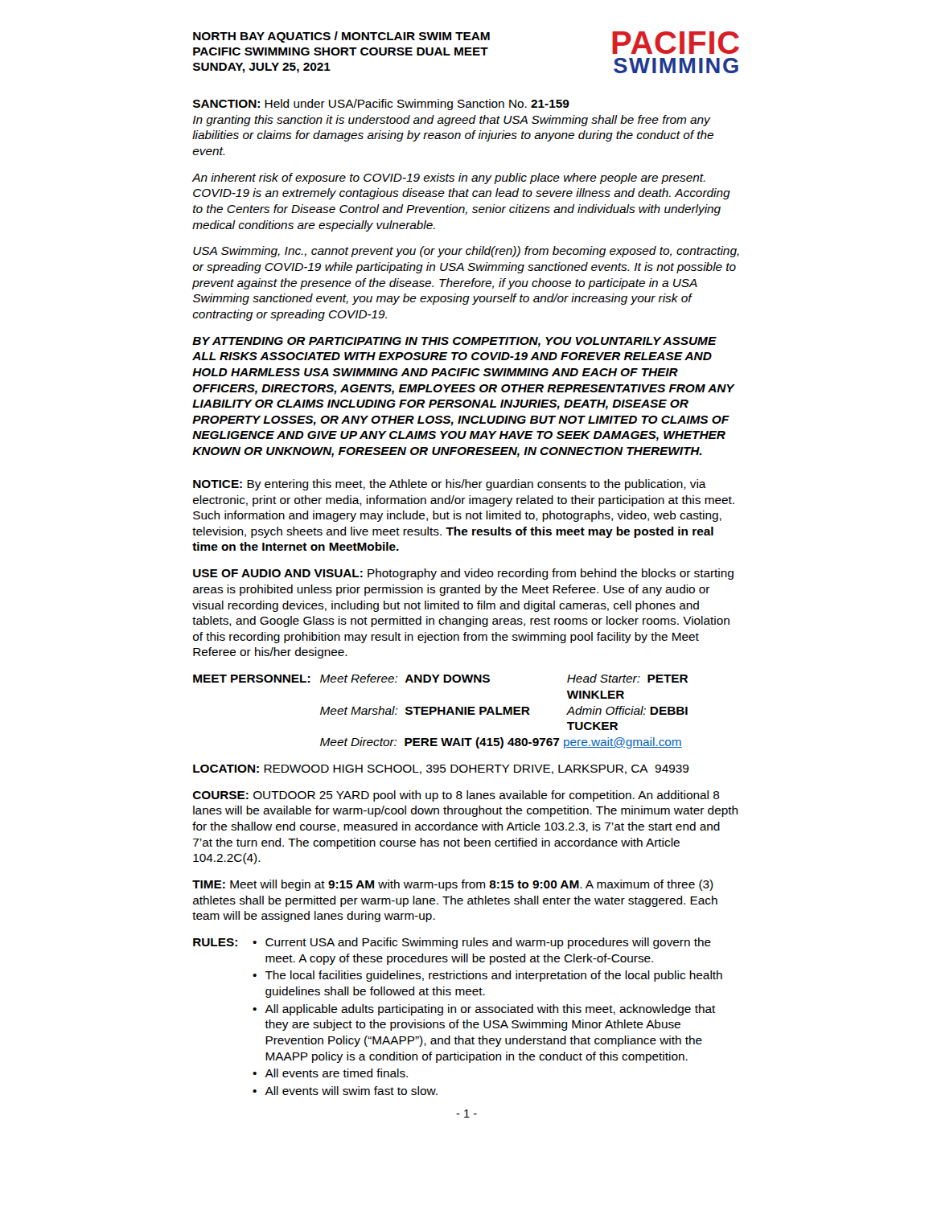NORTH BAY AQUATICS / MONTCLAIR SWIM TEAM
PACIFIC SWIMMING SHORT COURSE DUAL MEET
SUNDAY, JULY 25, 2021
PACIFIC SWIMMING
SANCTION: Held under USA/Pacific Swimming Sanction No. 21-159
In granting this sanction it is understood and agreed that USA Swimming shall be free from any liabilities or claims for damages arising by reason of injuries to anyone during the conduct of the event.
An inherent risk of exposure to COVID-19 exists in any public place where people are present. COVID-19 is an extremely contagious disease that can lead to severe illness and death. According to the Centers for Disease Control and Prevention, senior citizens and individuals with underlying medical conditions are especially vulnerable.
USA Swimming, Inc., cannot prevent you (or your child(ren)) from becoming exposed to, contracting, or spreading COVID-19 while participating in USA Swimming sanctioned events. It is not possible to prevent against the presence of the disease. Therefore, if you choose to participate in a USA Swimming sanctioned event, you may be exposing yourself to and/or increasing your risk of contracting or spreading COVID-19.
BY ATTENDING OR PARTICIPATING IN THIS COMPETITION, YOU VOLUNTARILY ASSUME ALL RISKS ASSOCIATED WITH EXPOSURE TO COVID-19 AND FOREVER RELEASE AND HOLD HARMLESS USA SWIMMING AND PACIFIC SWIMMING AND EACH OF THEIR OFFICERS, DIRECTORS, AGENTS, EMPLOYEES OR OTHER REPRESENTATIVES FROM ANY LIABILITY OR CLAIMS INCLUDING FOR PERSONAL INJURIES, DEATH, DISEASE OR PROPERTY LOSSES, OR ANY OTHER LOSS, INCLUDING BUT NOT LIMITED TO CLAIMS OF NEGLIGENCE AND GIVE UP ANY CLAIMS YOU MAY HAVE TO SEEK DAMAGES, WHETHER KNOWN OR UNKNOWN, FORESEEN OR UNFORESEEN, IN CONNECTION THEREWITH.
NOTICE: By entering this meet, the Athlete or his/her guardian consents to the publication, via electronic, print or other media, information and/or imagery related to their participation at this meet. Such information and imagery may include, but is not limited to, photographs, video, web casting, television, psych sheets and live meet results. The results of this meet may be posted in real time on the Internet on MeetMobile.
USE OF AUDIO AND VISUAL: Photography and video recording from behind the blocks or starting areas is prohibited unless prior permission is granted by the Meet Referee. Use of any audio or visual recording devices, including but not limited to film and digital cameras, cell phones and tablets, and Google Glass is not permitted in changing areas, rest rooms or locker rooms. Violation of this recording prohibition may result in ejection from the swimming pool facility by the Meet Referee or his/her designee.
MEET PERSONNEL:
Meet Referee: ANDY DOWNS
Head Starter: PETER WINKLER
Meet Marshal: STEPHANIE PALMER
Admin Official: DEBBI TUCKER
Meet Director: PERE WAIT (415) 480-9767 pere.wait@gmail.com
LOCATION: REDWOOD HIGH SCHOOL, 395 DOHERTY DRIVE, LARKSPUR, CA 94939
COURSE: OUTDOOR 25 YARD pool with up to 8 lanes available for competition. An additional 8 lanes will be available for warm-up/cool down throughout the competition. The minimum water depth for the shallow end course, measured in accordance with Article 103.2.3, is 7’at the start end and 7’at the turn end. The competition course has not been certified in accordance with Article 104.2.2C(4).
TIME: Meet will begin at 9:15 AM with warm-ups from 8:15 to 9:00 AM. A maximum of three (3) athletes shall be permitted per warm-up lane. The athletes shall enter the water staggered. Each team will be assigned lanes during warm-up.
RULES:
Current USA and Pacific Swimming rules and warm-up procedures will govern the meet. A copy of these procedures will be posted at the Clerk-of-Course.
The local facilities guidelines, restrictions and interpretation of the local public health guidelines shall be followed at this meet.
All applicable adults participating in or associated with this meet, acknowledge that they are subject to the provisions of the USA Swimming Minor Athlete Abuse Prevention Policy (“MAAPP”), and that they understand that compliance with the MAAPP policy is a condition of participation in the conduct of this competition.
All events are timed finals.
All events will swim fast to slow.
- 1 -